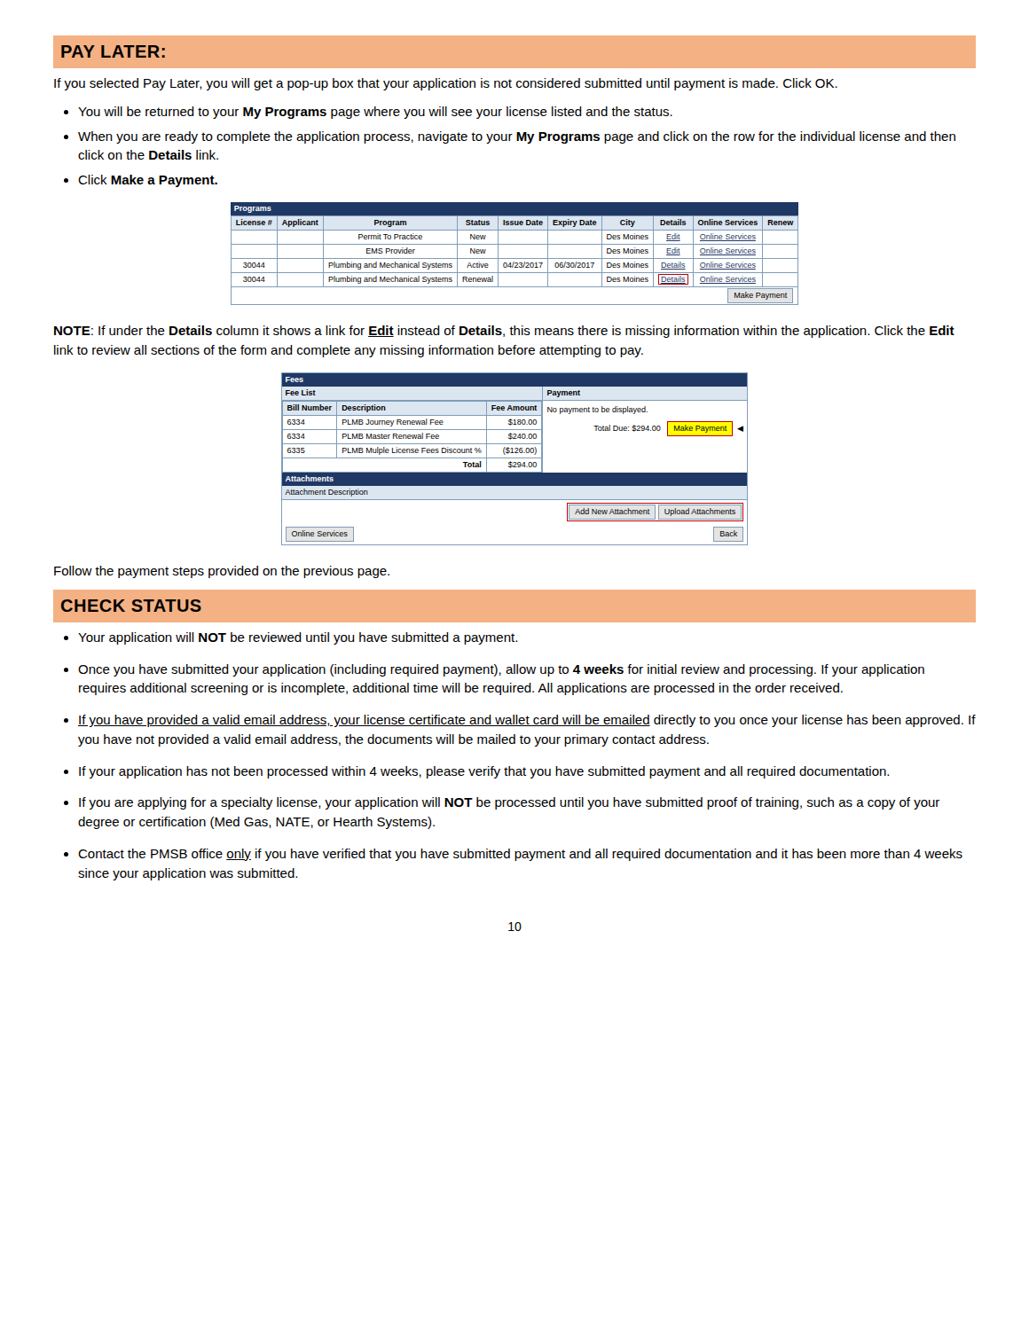PAY LATER:
If you selected Pay Later, you will get a pop-up box that your application is not considered submitted until payment is made. Click OK.
You will be returned to your My Programs page where you will see your license listed and the status.
When you are ready to complete the application process, navigate to your My Programs page and click on the row for the individual license and then click on the Details link.
Click Make a Payment.
Programs
| License # | Applicant | Program | Status | Issue Date | Expiry Date | City | Details | Online Services | Renew |
| --- | --- | --- | --- | --- | --- | --- | --- | --- | --- |
| | | Permit To Practice | New | | | Des Moines | Edit | Online Services | |
| | | EMS Provider | New | | | Des Moines | Edit | Online Services | |
| 30044 | | Plumbing and Mechanical Systems | Active | 04/23/2017 | 06/30/2017 | Des Moines | Details | Online Services | |
| 30044 | | Plumbing and Mechanical Systems | Renewal | | | Des Moines | Details | Online Services | |
| Make Payment |
NOTE: If under the Details column it shows a link for Edit instead of Details, this means there is missing information within the application. Click the Edit link to review all sections of the form and complete any missing information before attempting to pay.
Fees
Fee List
| Bill Number | Description | Fee Amount |
| --- | --- | --- |
| 6334 | PLMB Journey Renewal Fee | $180.00 |
| 6334 | PLMB Master Renewal Fee | $240.00 |
| 6335 | PLMB Mulple License Fees Discount % | ($126.00) |
| Total | $294.00 |
Payment
No payment to be displayed.
Total Due: $294.00 Make Payment ◀
Attachments
Attachment Description
Add New Attachment Upload Attachments
Online Services Back
Follow the payment steps provided on the previous page.
CHECK STATUS
Your application will NOT be reviewed until you have submitted a payment.
Once you have submitted your application (including required payment), allow up to 4 weeks for initial review and processing. If your application requires additional screening or is incomplete, additional time will be required. All applications are processed in the order received.
If you have provided a valid email address, your license certificate and wallet card will be emailed directly to you once your license has been approved. If you have not provided a valid email address, the documents will be mailed to your primary contact address.
If your application has not been processed within 4 weeks, please verify that you have submitted payment and all required documentation.
If you are applying for a specialty license, your application will NOT be processed until you have submitted proof of training, such as a copy of your degree or certification (Med Gas, NATE, or Hearth Systems).
Contact the PMSB office only if you have verified that you have submitted payment and all required documentation and it has been more than 4 weeks since your application was submitted.
10